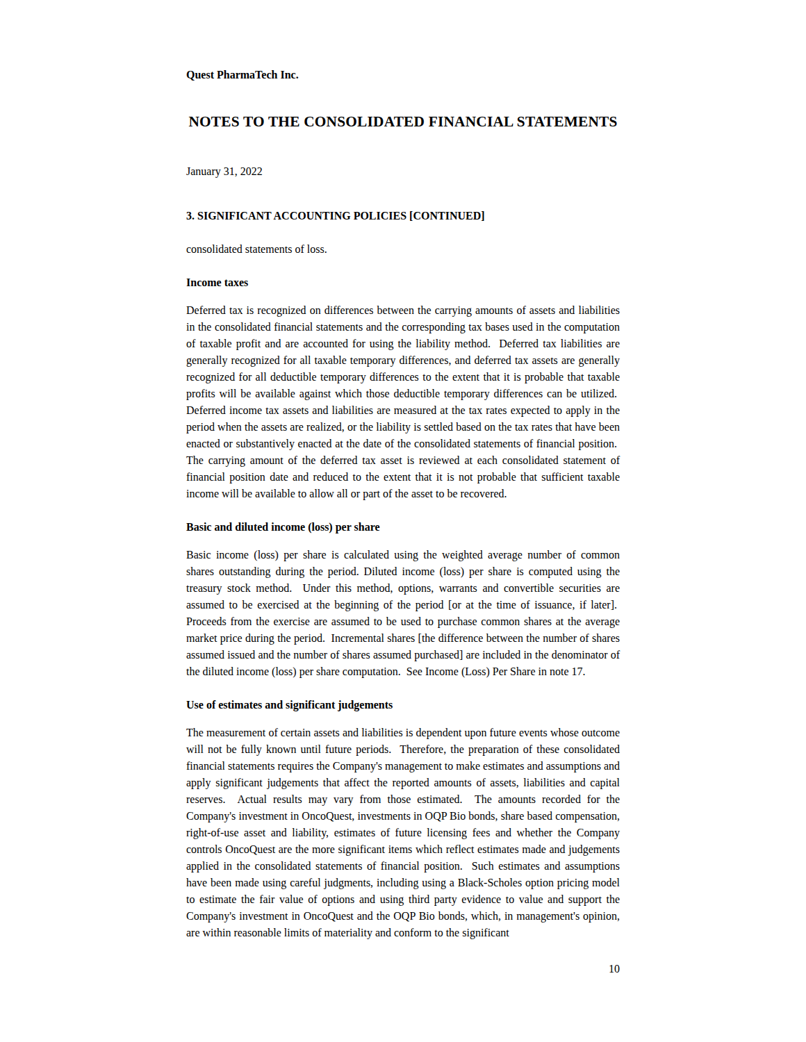Quest PharmaTech Inc.
NOTES TO THE CONSOLIDATED FINANCIAL STATEMENTS
January 31, 2022
3. SIGNIFICANT ACCOUNTING POLICIES [CONTINUED]
consolidated statements of loss.
Income taxes
Deferred tax is recognized on differences between the carrying amounts of assets and liabilities in the consolidated financial statements and the corresponding tax bases used in the computation of taxable profit and are accounted for using the liability method. Deferred tax liabilities are generally recognized for all taxable temporary differences, and deferred tax assets are generally recognized for all deductible temporary differences to the extent that it is probable that taxable profits will be available against which those deductible temporary differences can be utilized. Deferred income tax assets and liabilities are measured at the tax rates expected to apply in the period when the assets are realized, or the liability is settled based on the tax rates that have been enacted or substantively enacted at the date of the consolidated statements of financial position. The carrying amount of the deferred tax asset is reviewed at each consolidated statement of financial position date and reduced to the extent that it is not probable that sufficient taxable income will be available to allow all or part of the asset to be recovered.
Basic and diluted income (loss) per share
Basic income (loss) per share is calculated using the weighted average number of common shares outstanding during the period. Diluted income (loss) per share is computed using the treasury stock method. Under this method, options, warrants and convertible securities are assumed to be exercised at the beginning of the period [or at the time of issuance, if later]. Proceeds from the exercise are assumed to be used to purchase common shares at the average market price during the period. Incremental shares [the difference between the number of shares assumed issued and the number of shares assumed purchased] are included in the denominator of the diluted income (loss) per share computation. See Income (Loss) Per Share in note 17.
Use of estimates and significant judgements
The measurement of certain assets and liabilities is dependent upon future events whose outcome will not be fully known until future periods. Therefore, the preparation of these consolidated financial statements requires the Company's management to make estimates and assumptions and apply significant judgements that affect the reported amounts of assets, liabilities and capital reserves. Actual results may vary from those estimated. The amounts recorded for the Company's investment in OncoQuest, investments in OQP Bio bonds, share based compensation, right-of-use asset and liability, estimates of future licensing fees and whether the Company controls OncoQuest are the more significant items which reflect estimates made and judgements applied in the consolidated statements of financial position. Such estimates and assumptions have been made using careful judgments, including using a Black-Scholes option pricing model to estimate the fair value of options and using third party evidence to value and support the Company's investment in OncoQuest and the OQP Bio bonds, which, in management's opinion, are within reasonable limits of materiality and conform to the significant
10